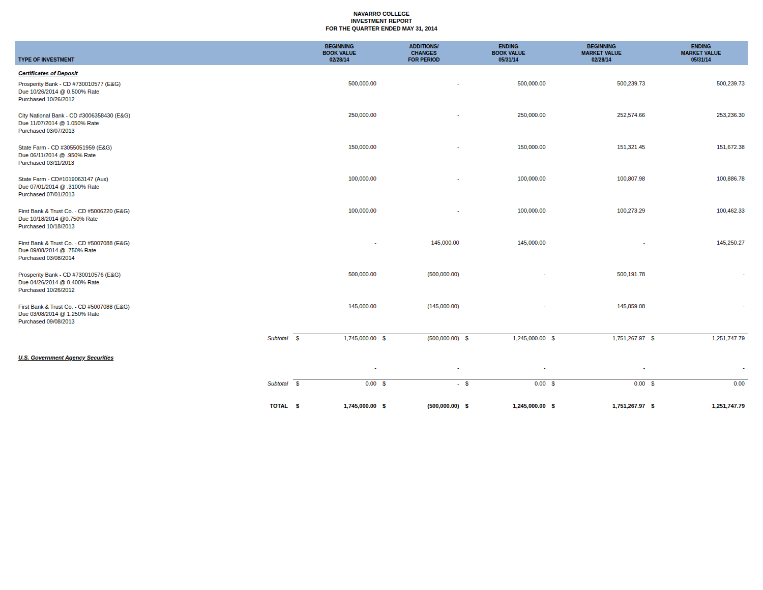NAVARRO COLLEGE
INVESTMENT REPORT
FOR THE QUARTER ENDED MAY 31, 2014
| TYPE OF INVESTMENT | | | BEGINNING BOOK VALUE 02/28/14 | | ADDITIONS/ CHANGES FOR PERIOD | | ENDING BOOK VALUE 05/31/14 | | BEGINNING MARKET VALUE 02/28/14 | | ENDING MARKET VALUE 05/31/14 |
| --- | --- | --- | --- | --- | --- | --- | --- | --- | --- | --- | --- |
| Certificates of Deposit |
| Prosperity Bank - CD #730010577 (E&G) Due 10/26/2014 @ 0.500% Rate Purchased 10/26/2012 | | | 500,000.00 | | - | | 500,000.00 | | 500,239.73 | | 500,239.73 |
| City National Bank - CD #3006358430 (E&G) Due 11/07/2014 @ 1.050% Rate Purchased 03/07/2013 | | | 250,000.00 | | - | | 250,000.00 | | 252,574.66 | | 253,236.30 |
| State Farm - CD #3055051959 (E&G) Due 06/11/2014 @ .950% Rate Purchased 03/11/2013 | | | 150,000.00 | | - | | 150,000.00 | | 151,321.45 | | 151,672.38 |
| State Farm - CD#1019063147 (Aux) Due 07/01/2014 @ .3100% Rate Purchased 07/01/2013 | | | 100,000.00 | | - | | 100,000.00 | | 100,807.98 | | 100,886.78 |
| First Bank & Trust Co. - CD #5006220 (E&G) Due 10/18/2014 @0.750% Rate Purchased 10/18/2013 | | | 100,000.00 | | - | | 100,000.00 | | 100,273.29 | | 100,462.33 |
| First Bank & Trust Co. - CD #5007088 (E&G) Due 09/08/2014 @ .750% Rate Purchased 03/08/2014 | | | - | | 145,000.00 | | 145,000.00 | | - | | 145,250.27 |
| Prosperity Bank - CD #730010576 (E&G) Due 04/26/2014 @ 0.400% Rate Purchased 10/26/2012 | | | 500,000.00 | | (500,000.00) | | - | | 500,191.78 | | - |
| First Bank & Trust Co. - CD #5007088 (E&G) Due 03/08/2014 @ 1.250% Rate Purchased 09/08/2013 | | | 145,000.00 | | (145,000.00) | | - | | 145,859.08 | | - |
| | Subtotal | $ | 1,745,000.00 | $ | (500,000.00) | $ | 1,245,000.00 | $ | 1,751,267.97 | $ | 1,251,747.79 |
| U.S. Government Agency Securities |
| | | | - | | - | | - | | - | | - |
| | Subtotal | $ | 0.00 | $ | - | $ | 0.00 | $ | 0.00 | $ | 0.00 |
| | TOTAL | $ | 1,745,000.00 | $ | (500,000.00) | $ | 1,245,000.00 | $ | 1,751,267.97 | $ | 1,251,747.79 |